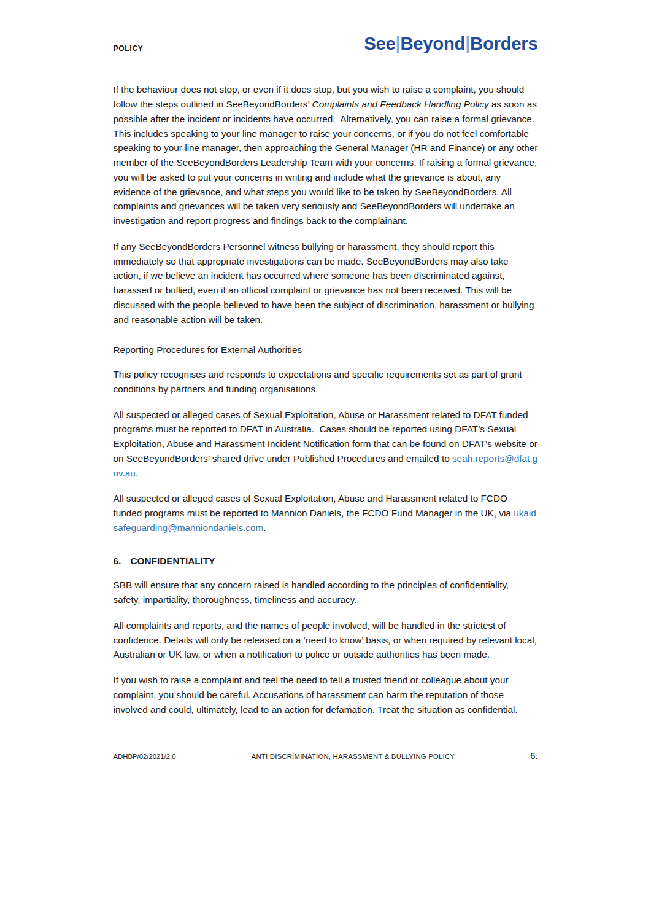POLICY
See|Beyond|Borders
If the behaviour does not stop, or even if it does stop, but you wish to raise a complaint, you should follow the steps outlined in SeeBeyondBorders’ Complaints and Feedback Handling Policy as soon as possible after the incident or incidents have occurred. Alternatively, you can raise a formal grievance. This includes speaking to your line manager to raise your concerns, or if you do not feel comfortable speaking to your line manager, then approaching the General Manager (HR and Finance) or any other member of the SeeBeyondBorders Leadership Team with your concerns. If raising a formal grievance, you will be asked to put your concerns in writing and include what the grievance is about, any evidence of the grievance, and what steps you would like to be taken by SeeBeyondBorders. All complaints and grievances will be taken very seriously and SeeBeyondBorders will undertake an investigation and report progress and findings back to the complainant.
If any SeeBeyondBorders Personnel witness bullying or harassment, they should report this immediately so that appropriate investigations can be made. SeeBeyondBorders may also take action, if we believe an incident has occurred where someone has been discriminated against, harassed or bullied, even if an official complaint or grievance has not been received. This will be discussed with the people believed to have been the subject of discrimination, harassment or bullying and reasonable action will be taken.
Reporting Procedures for External Authorities
This policy recognises and responds to expectations and specific requirements set as part of grant conditions by partners and funding organisations.
All suspected or alleged cases of Sexual Exploitation, Abuse or Harassment related to DFAT funded programs must be reported to DFAT in Australia. Cases should be reported using DFAT’s Sexual Exploitation, Abuse and Harassment Incident Notification form that can be found on DFAT’s website or on SeeBeyondBorders’ shared drive under Published Procedures and emailed to seah.reports@dfat.gov.au.
All suspected or alleged cases of Sexual Exploitation, Abuse and Harassment related to FCDO funded programs must be reported to Mannion Daniels, the FCDO Fund Manager in the UK, via ukaidsafeguarding@manniondaniels.com.
6. CONFIDENTIALITY
SBB will ensure that any concern raised is handled according to the principles of confidentiality, safety, impartiality, thoroughness, timeliness and accuracy.
All complaints and reports, and the names of people involved, will be handled in the strictest of confidence. Details will only be released on a ‘need to know’ basis, or when required by relevant local, Australian or UK law, or when a notification to police or outside authorities has been made.
If you wish to raise a complaint and feel the need to tell a trusted friend or colleague about your complaint, you should be careful. Accusations of harassment can harm the reputation of those involved and could, ultimately, lead to an action for defamation. Treat the situation as confidential.
ADHBP/02/2021/2.0
ANTI DISCRIMINATION, HARASSMENT & BULLYING POLICY
6.